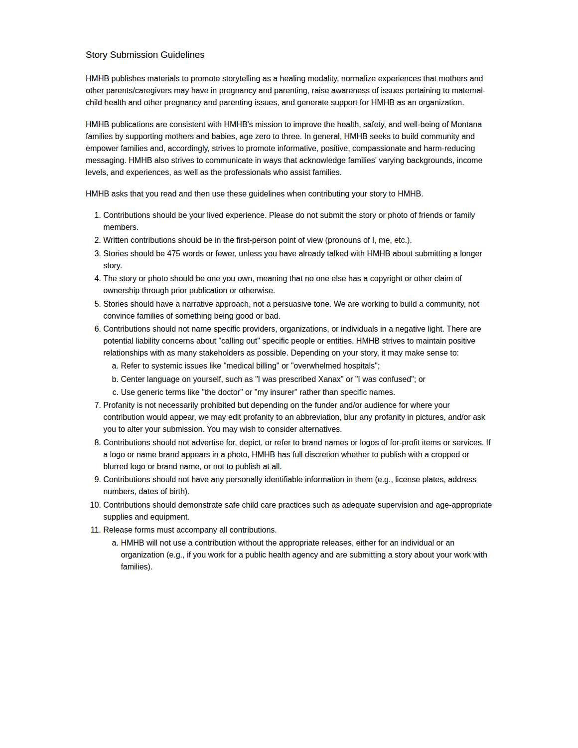Story Submission Guidelines
HMHB publishes materials to promote storytelling as a healing modality, normalize experiences that mothers and other parents/caregivers may have in pregnancy and parenting, raise awareness of issues pertaining to maternal-child health and other pregnancy and parenting issues, and generate support for HMHB as an organization.
HMHB publications are consistent with HMHB's mission to improve the health, safety, and well-being of Montana families by supporting mothers and babies, age zero to three. In general, HMHB seeks to build community and empower families and, accordingly, strives to promote informative, positive, compassionate and harm-reducing messaging. HMHB also strives to communicate in ways that acknowledge families' varying backgrounds, income levels, and experiences, as well as the professionals who assist families.
HMHB asks that you read and then use these guidelines when contributing your story to HMHB.
Contributions should be your lived experience. Please do not submit the story or photo of friends or family members.
Written contributions should be in the first-person point of view (pronouns of I, me, etc.).
Stories should be 475 words or fewer, unless you have already talked with HMHB about submitting a longer story.
The story or photo should be one you own, meaning that no one else has a copyright or other claim of ownership through prior publication or otherwise.
Stories should have a narrative approach, not a persuasive tone. We are working to build a community, not convince families of something being good or bad.
Contributions should not name specific providers, organizations, or individuals in a negative light. There are potential liability concerns about "calling out" specific people or entities. HMHB strives to maintain positive relationships with as many stakeholders as possible. Depending on your story, it may make sense to:
Refer to systemic issues like "medical billing" or "overwhelmed hospitals";
Center language on yourself, such as "I was prescribed Xanax" or "I was confused"; or
Use generic terms like "the doctor" or "my insurer" rather than specific names.
Profanity is not necessarily prohibited but depending on the funder and/or audience for where your contribution would appear, we may edit profanity to an abbreviation, blur any profanity in pictures, and/or ask you to alter your submission. You may wish to consider alternatives.
Contributions should not advertise for, depict, or refer to brand names or logos of for-profit items or services. If a logo or name brand appears in a photo, HMHB has full discretion whether to publish with a cropped or blurred logo or brand name, or not to publish at all.
Contributions should not have any personally identifiable information in them (e.g., license plates, address numbers, dates of birth).
Contributions should demonstrate safe child care practices such as adequate supervision and age-appropriate supplies and equipment.
Release forms must accompany all contributions.
HMHB will not use a contribution without the appropriate releases, either for an individual or an organization (e.g., if you work for a public health agency and are submitting a story about your work with families).